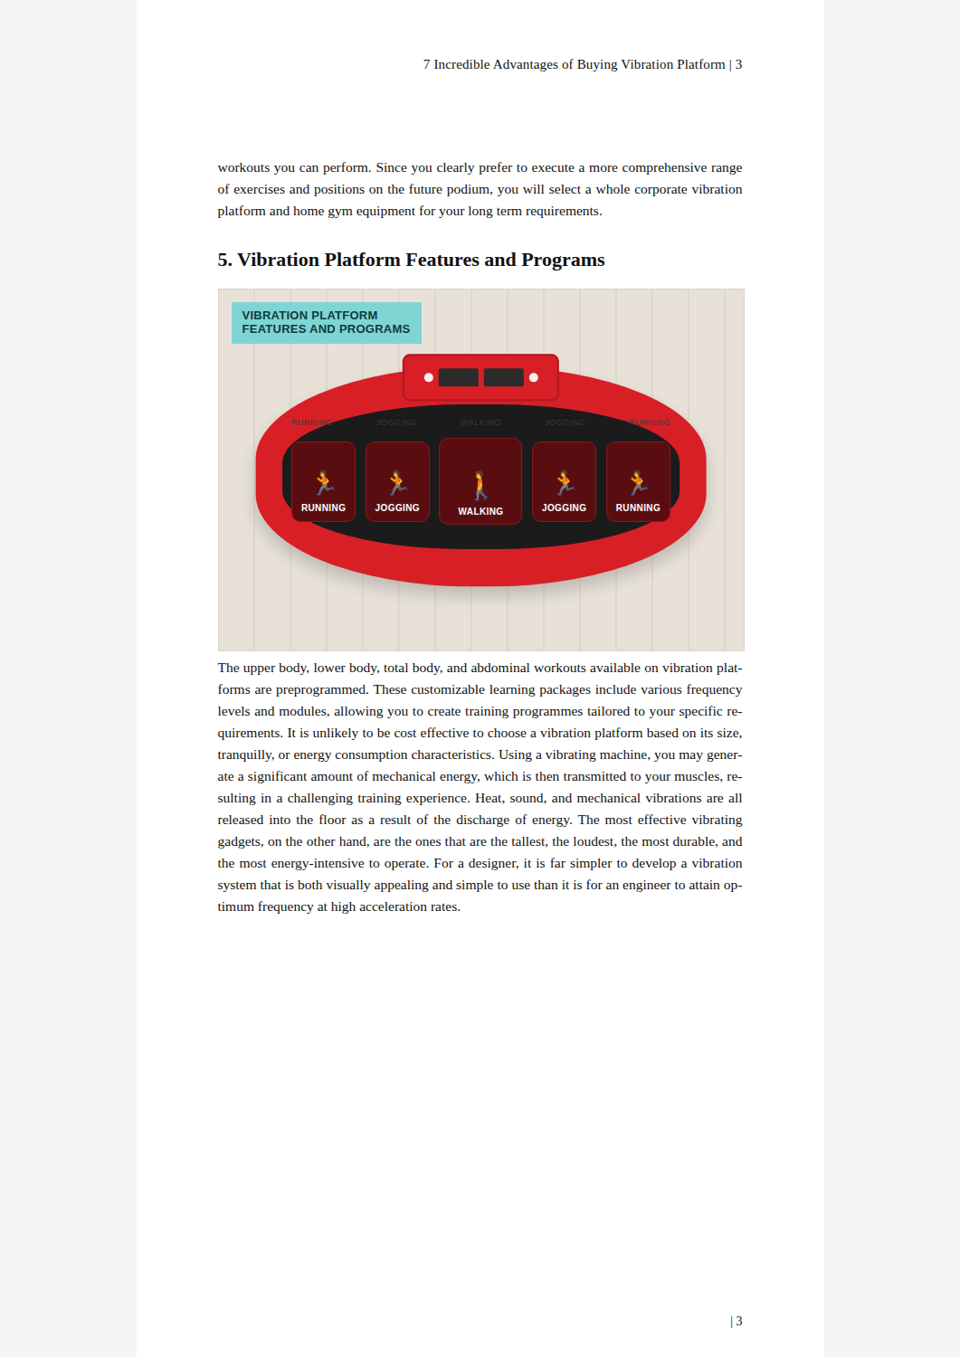7 Incredible Advantages of Buying Vibration Platform | 3
workouts you can perform. Since you clearly prefer to execute a more comprehensive range of exercises and positions on the future podium, you will select a whole corporate vibration platform and home gym equipment for your long term requirements.
5. Vibration Platform Features and Programs
Vibration Platform
Features and Programs
Running Jogging Walking Jogging Running
🏃
Running
🏃
Jogging
🚶
Walking
🏃
Jogging
🏃
Running
The upper body, lower body, total body, and abdominal workouts available on vibration platforms are preprogrammed. These customizable learning packages include various frequency levels and modules, allowing you to create training programmes tailored to your specific requirements. It is unlikely to be cost effective to choose a vibration platform based on its size, tranquilly, or energy consumption characteristics. Using a vibrating machine, you may generate a significant amount of mechanical energy, which is then transmitted to your muscles, resulting in a challenging training experience. Heat, sound, and mechanical vibrations are all released into the floor as a result of the discharge of energy. The most effective vibrating gadgets, on the other hand, are the ones that are the tallest, the loudest, the most durable, and the most energy-intensive to operate. For a designer, it is far simpler to develop a vibration system that is both visually appealing and simple to use than it is for an engineer to attain optimum frequency at high acceleration rates.
| 3